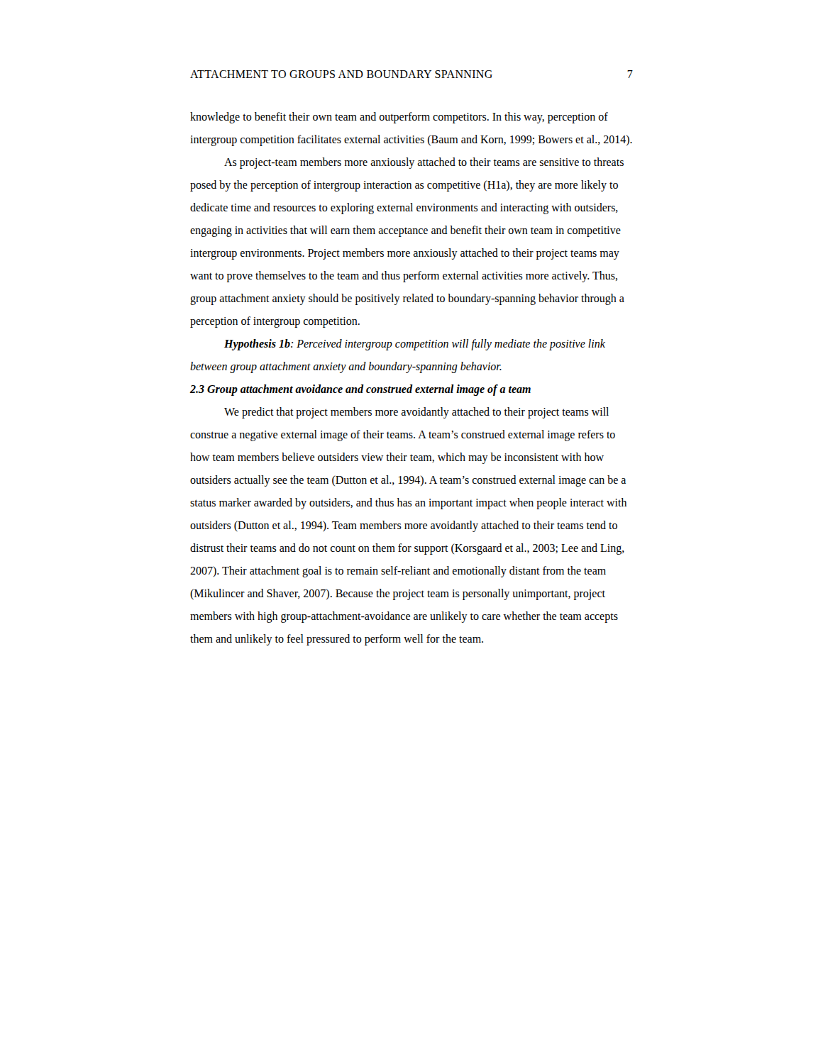Attachment to Groups and Boundary Spanning 7
knowledge to benefit their own team and outperform competitors. In this way, perception of intergroup competition facilitates external activities (Baum and Korn, 1999; Bowers et al., 2014).
As project-team members more anxiously attached to their teams are sensitive to threats posed by the perception of intergroup interaction as competitive (H1a), they are more likely to dedicate time and resources to exploring external environments and interacting with outsiders, engaging in activities that will earn them acceptance and benefit their own team in competitive intergroup environments. Project members more anxiously attached to their project teams may want to prove themselves to the team and thus perform external activities more actively. Thus, group attachment anxiety should be positively related to boundary-spanning behavior through a perception of intergroup competition.
Hypothesis 1b: Perceived intergroup competition will fully mediate the positive link between group attachment anxiety and boundary-spanning behavior.
2.3 Group attachment avoidance and construed external image of a team
We predict that project members more avoidantly attached to their project teams will construe a negative external image of their teams. A team’s construed external image refers to how team members believe outsiders view their team, which may be inconsistent with how outsiders actually see the team (Dutton et al., 1994). A team’s construed external image can be a status marker awarded by outsiders, and thus has an important impact when people interact with outsiders (Dutton et al., 1994). Team members more avoidantly attached to their teams tend to distrust their teams and do not count on them for support (Korsgaard et al., 2003; Lee and Ling, 2007). Their attachment goal is to remain self-reliant and emotionally distant from the team (Mikulincer and Shaver, 2007). Because the project team is personally unimportant, project members with high group-attachment-avoidance are unlikely to care whether the team accepts them and unlikely to feel pressured to perform well for the team.